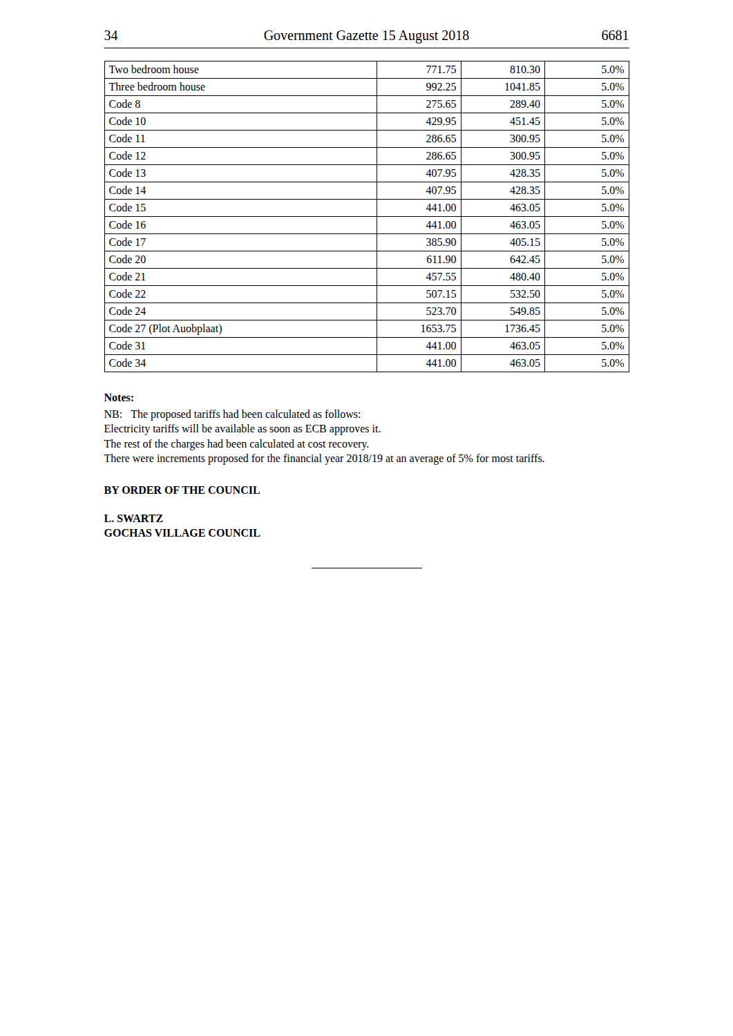34
Government Gazette 15 August 2018
6681
| Two bedroom house | 771.75 | 810.30 | 5.0% |
| Three bedroom house | 992.25 | 1041.85 | 5.0% |
| Code 8 | 275.65 | 289.40 | 5.0% |
| Code 10 | 429.95 | 451.45 | 5.0% |
| Code 11 | 286.65 | 300.95 | 5.0% |
| Code 12 | 286.65 | 300.95 | 5.0% |
| Code 13 | 407.95 | 428.35 | 5.0% |
| Code 14 | 407.95 | 428.35 | 5.0% |
| Code 15 | 441.00 | 463.05 | 5.0% |
| Code 16 | 441.00 | 463.05 | 5.0% |
| Code 17 | 385.90 | 405.15 | 5.0% |
| Code 20 | 611.90 | 642.45 | 5.0% |
| Code 21 | 457.55 | 480.40 | 5.0% |
| Code 22 | 507.15 | 532.50 | 5.0% |
| Code 24 | 523.70 | 549.85 | 5.0% |
| Code 27 (Plot Auobplaat) | 1653.75 | 1736.45 | 5.0% |
| Code 31 | 441.00 | 463.05 | 5.0% |
| Code 34 | 441.00 | 463.05 | 5.0% |
Notes:
NB: The proposed tariffs had been calculated as follows:
Electricity tariffs will be available as soon as ECB approves it.
The rest of the charges had been calculated at cost recovery.
There were increments proposed for the financial year 2018/19 at an average of 5% for most tariffs.
BY ORDER OF THE COUNCIL
L. SWARTZ
GOCHAS VILLAGE COUNCIL